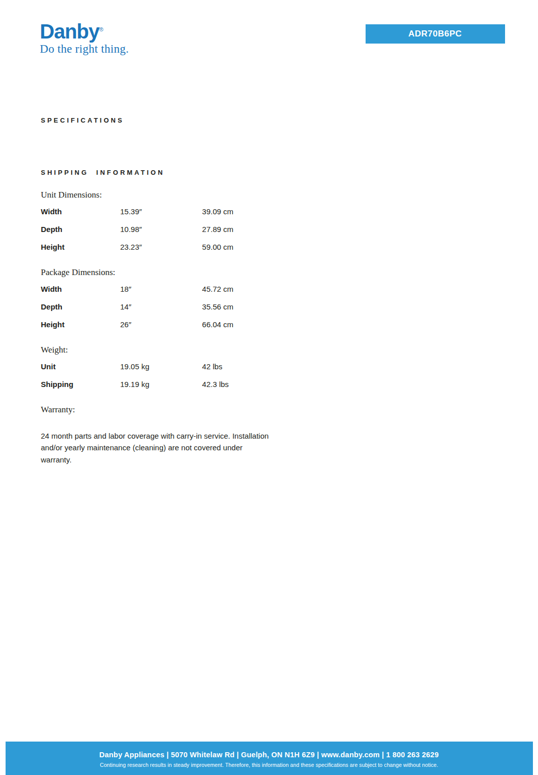ADR70B6PC
Danby®
Do the right thing.
SPECIFICATIONS
SHIPPING INFORMATION
Unit Dimensions:
| Width | 15.39″ | 39.09 cm |
| Depth | 10.98″ | 27.89 cm |
| Height | 23.23″ | 59.00 cm |
Package Dimensions:
| Width | 18″ | 45.72 cm |
| Depth | 14″ | 35.56 cm |
| Height | 26″ | 66.04 cm |
Weight:
| Unit | 19.05 kg | 42 lbs |
| Shipping | 19.19 kg | 42.3 lbs |
Warranty:
24 month parts and labor coverage with carry-in service. Installation and/or yearly maintenance (cleaning) are not covered under warranty.
Danby Appliances | 5070 Whitelaw Rd | Guelph, ON N1H 6Z9 | www.danby.com | 1 800 263 2629
Continuing research results in steady improvement. Therefore, this information and these specifications are subject to change without notice.